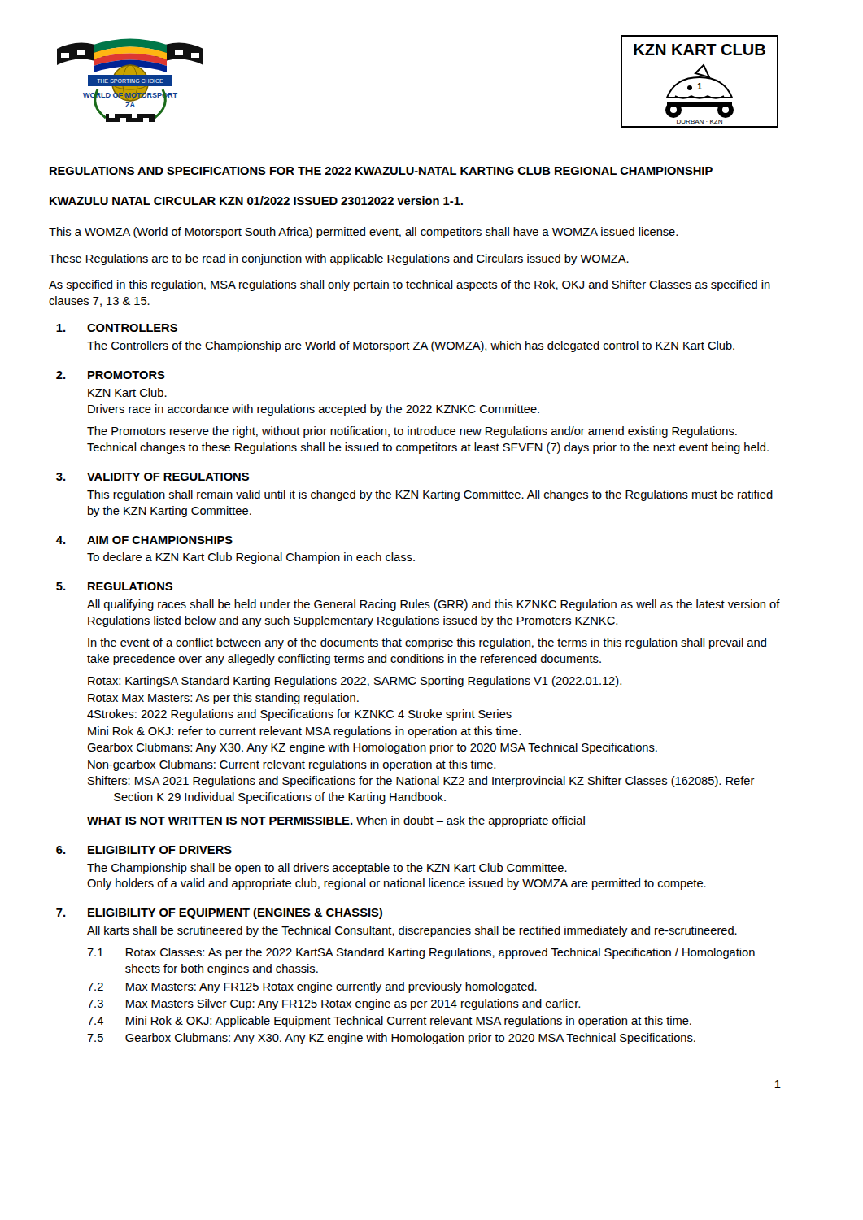THE SPORTING CHOICE WORLD OF MOTORSPORT ZA
KZN KART CLUB 1 DURBAN · KZN
REGULATIONS AND SPECIFICATIONS FOR THE 2022 KWAZULU-NATAL KARTING CLUB REGIONAL CHAMPIONSHIP
KWAZULU NATAL CIRCULAR KZN 01/2022 ISSUED 23012022 version 1-1.
This a WOMZA (World of Motorsport South Africa) permitted event, all competitors shall have a WOMZA issued license.
These Regulations are to be read in conjunction with applicable Regulations and Circulars issued by WOMZA.
As specified in this regulation, MSA regulations shall only pertain to technical aspects of the Rok, OKJ and Shifter Classes as specified in clauses 7, 13 & 15.
CONTROLLERS
The Controllers of the Championship are World of Motorsport ZA (WOMZA), which has delegated control to KZN Kart Club.
PROMOTORS
KZN Kart Club.
Drivers race in accordance with regulations accepted by the 2022 KZNKC Committee.
The Promotors reserve the right, without prior notification, to introduce new Regulations and/or amend existing Regulations. Technical changes to these Regulations shall be issued to competitors at least SEVEN (7) days prior to the next event being held.
VALIDITY OF REGULATIONS
This regulation shall remain valid until it is changed by the KZN Karting Committee. All changes to the Regulations must be ratified by the KZN Karting Committee.
AIM OF CHAMPIONSHIPS
To declare a KZN Kart Club Regional Champion in each class.
REGULATIONS
All qualifying races shall be held under the General Racing Rules (GRR) and this KZNKC Regulation as well as the latest version of Regulations listed below and any such Supplementary Regulations issued by the Promoters KZNKC.
In the event of a conflict between any of the documents that comprise this regulation, the terms in this regulation shall prevail and take precedence over any allegedly conflicting terms and conditions in the referenced documents.
Rotax: KartingSA Standard Karting Regulations 2022, SARMC Sporting Regulations V1 (2022.01.12).
Rotax Max Masters: As per this standing regulation.
4Strokes: 2022 Regulations and Specifications for KZNKC 4 Stroke sprint Series
Mini Rok & OKJ: refer to current relevant MSA regulations in operation at this time.
Gearbox Clubmans: Any X30. Any KZ engine with Homologation prior to 2020 MSA Technical Specifications.
Non-gearbox Clubmans: Current relevant regulations in operation at this time.
Shifters: MSA 2021 Regulations and Specifications for the National KZ2 and Interprovincial KZ Shifter Classes (162085). Refer Section K 29 Individual Specifications of the Karting Handbook.
WHAT IS NOT WRITTEN IS NOT PERMISSIBLE. When in doubt – ask the appropriate official
ELIGIBILITY OF DRIVERS
The Championship shall be open to all drivers acceptable to the KZN Kart Club Committee.
Only holders of a valid and appropriate club, regional or national licence issued by WOMZA are permitted to compete.
ELIGIBILITY OF EQUIPMENT (ENGINES & CHASSIS)
All karts shall be scrutineered by the Technical Consultant, discrepancies shall be rectified immediately and re-scrutineered.
7.1 Rotax Classes: As per the 2022 KartSA Standard Karting Regulations, approved Technical Specification / Homologation sheets for both engines and chassis.
7.2 Max Masters: Any FR125 Rotax engine currently and previously homologated.
7.3 Max Masters Silver Cup: Any FR125 Rotax engine as per 2014 regulations and earlier.
7.4 Mini Rok & OKJ: Applicable Equipment Technical Current relevant MSA regulations in operation at this time.
7.5 Gearbox Clubmans: Any X30. Any KZ engine with Homologation prior to 2020 MSA Technical Specifications.
1